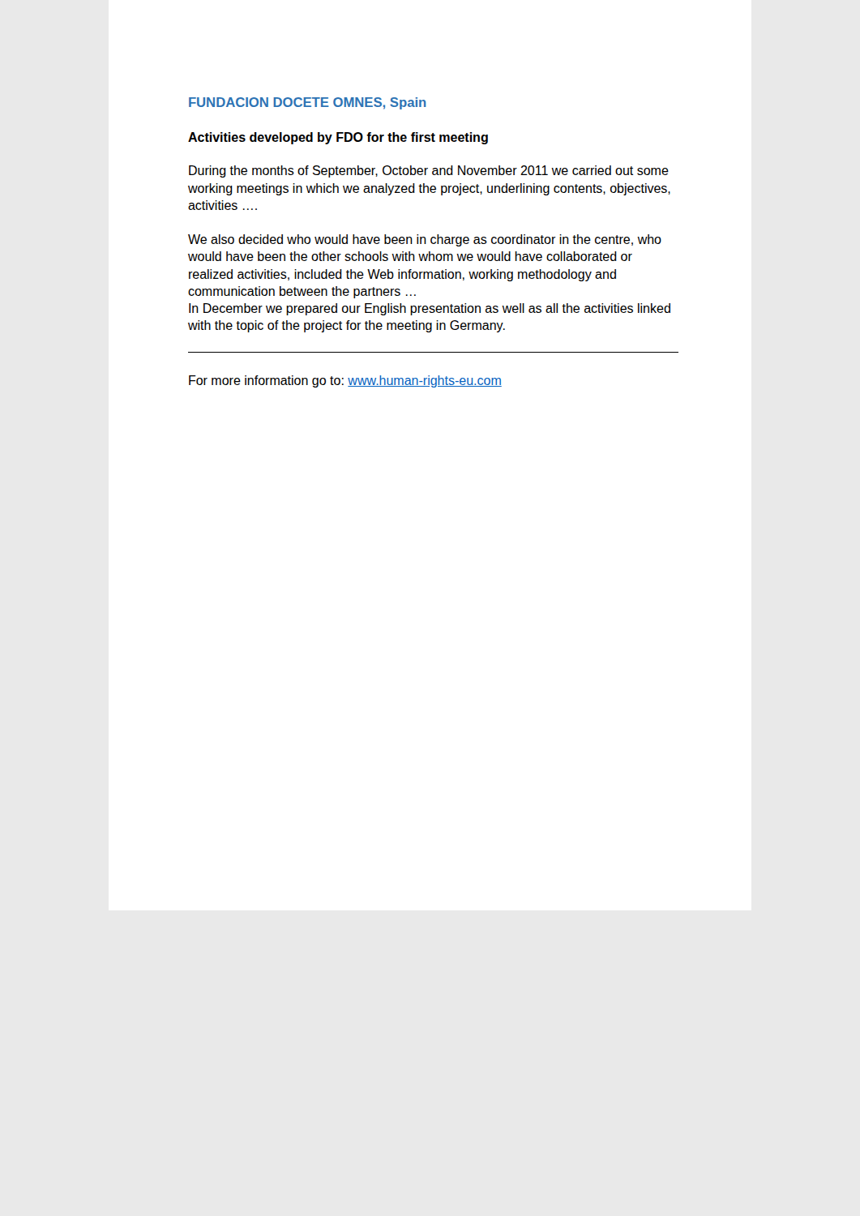FUNDACION DOCETE OMNES, Spain
Activities developed by FDO for the first meeting
During the months of September, October and November 2011 we carried out some working meetings in which we analyzed the project, underlining contents, objectives, activities ….
We also decided who would have been in charge as coordinator in the centre, who would have been the other schools with whom we would have collaborated or realized activities, included the Web information, working methodology and communication between the partners …
In December we prepared our English presentation as well as all the activities linked with the topic of the project for the meeting in Germany.
For more information go to: www.human-rights-eu.com